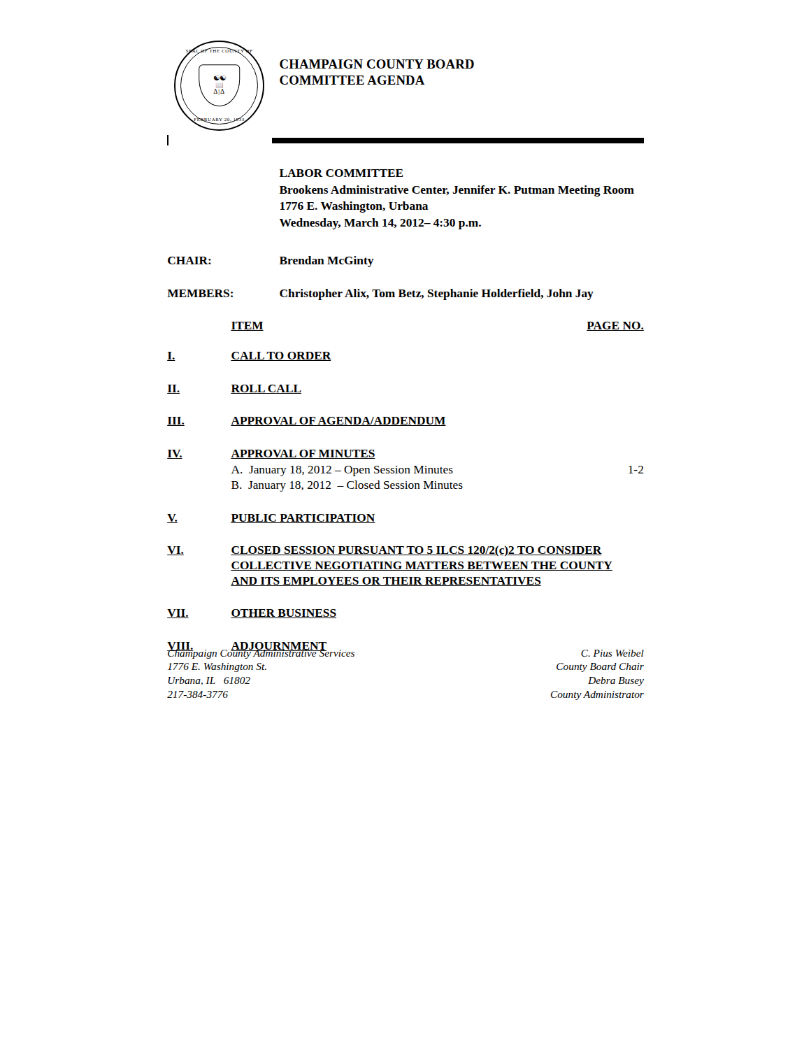Seal of the County of
☯☯
📖
Δ|Δ
February 20, 1833
CHAMPAIGN COUNTY BOARD
COMMITTEE AGENDA
LABOR COMMITTEE
Brookens Administrative Center, Jennifer K. Putman Meeting Room
1776 E. Washington, Urbana
Wednesday, March 14, 2012– 4:30 p.m.
CHAIR:
Brendan McGinty
MEMBERS:
Christopher Alix, Tom Betz, Stephanie Holderfield, John Jay
ITEM PAGE NO.
I.
CALL TO ORDER
II.
ROLL CALL
III.
APPROVAL OF AGENDA/ADDENDUM
IV.
APPROVAL OF MINUTES
A. January 18, 2012 – Open Session Minutes 1-2
B. January 18, 2012 – Closed Session Minutes
V.
PUBLIC PARTICIPATION
VI.
CLOSED SESSION PURSUANT TO 5 ILCS 120/2(c)2 TO CONSIDER
COLLECTIVE NEGOTIATING MATTERS BETWEEN THE COUNTY
AND ITS EMPLOYEES OR THEIR REPRESENTATIVES
VII.
OTHER BUSINESS
VIII.
ADJOURNMENT
Champaign County Administrative Services
1776 E. Washington St.
Urbana, IL 61802
217-384-3776
C. Pius Weibel
County Board Chair
Debra Busey
County Administrator